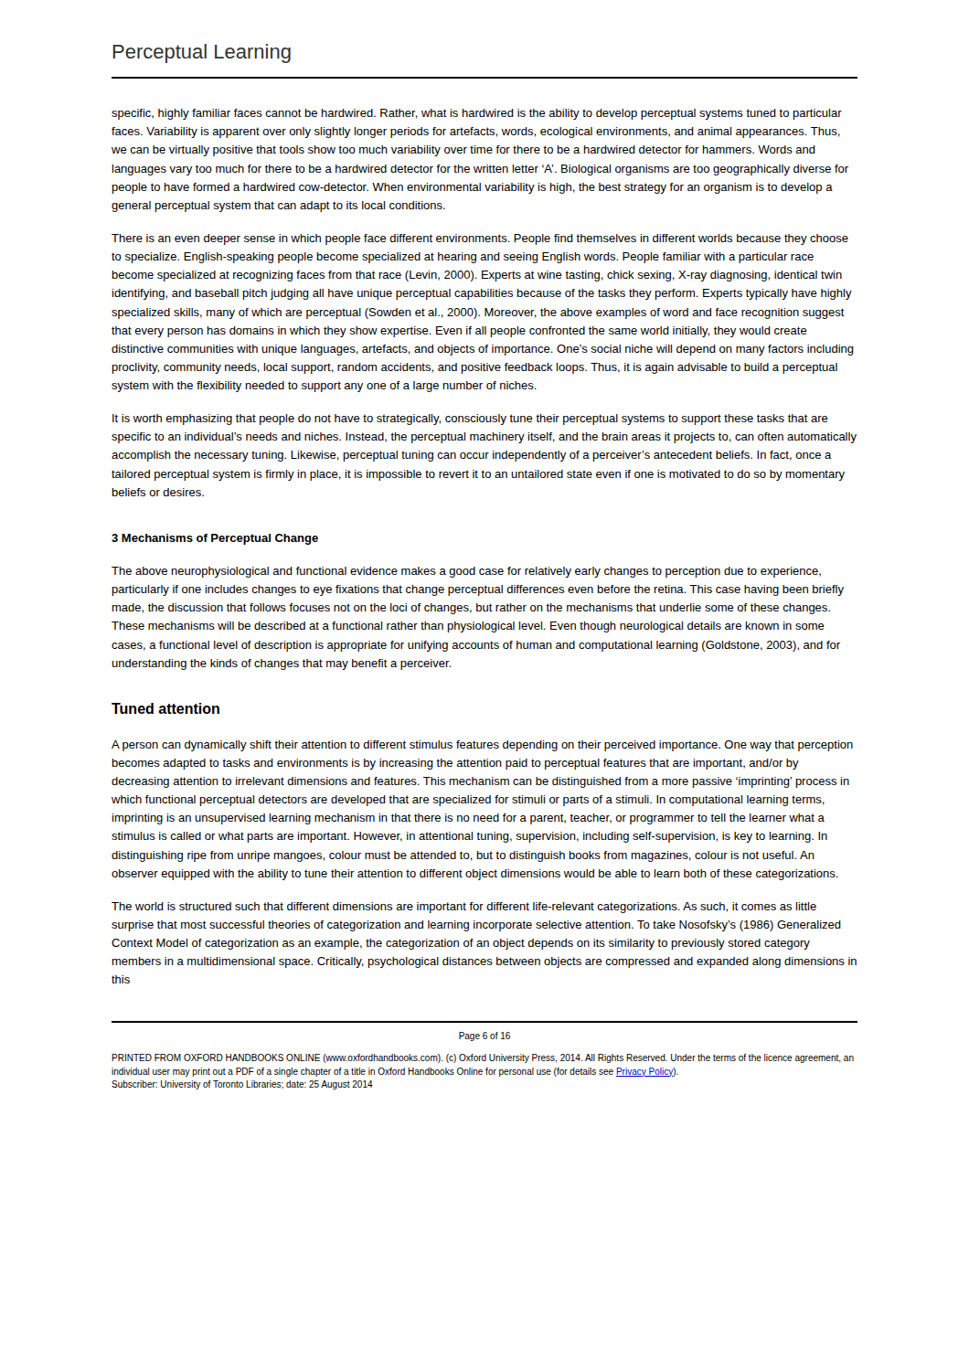Perceptual Learning
specific, highly familiar faces cannot be hardwired. Rather, what is hardwired is the ability to develop perceptual systems tuned to particular faces. Variability is apparent over only slightly longer periods for artefacts, words, ecological environments, and animal appearances. Thus, we can be virtually positive that tools show too much variability over time for there to be a hardwired detector for hammers. Words and languages vary too much for there to be a hardwired detector for the written letter ‘A’. Biological organisms are too geographically diverse for people to have formed a hardwired cow-detector. When environmental variability is high, the best strategy for an organism is to develop a general perceptual system that can adapt to its local conditions.
There is an even deeper sense in which people face different environments. People find themselves in different worlds because they choose to specialize. English-speaking people become specialized at hearing and seeing English words. People familiar with a particular race become specialized at recognizing faces from that race (Levin, 2000). Experts at wine tasting, chick sexing, X-ray diagnosing, identical twin identifying, and baseball pitch judging all have unique perceptual capabilities because of the tasks they perform. Experts typically have highly specialized skills, many of which are perceptual (Sowden et al., 2000). Moreover, the above examples of word and face recognition suggest that every person has domains in which they show expertise. Even if all people confronted the same world initially, they would create distinctive communities with unique languages, artefacts, and objects of importance. One’s social niche will depend on many factors including proclivity, community needs, local support, random accidents, and positive feedback loops. Thus, it is again advisable to build a perceptual system with the flexibility needed to support any one of a large number of niches.
It is worth emphasizing that people do not have to strategically, consciously tune their perceptual systems to support these tasks that are specific to an individual’s needs and niches. Instead, the perceptual machinery itself, and the brain areas it projects to, can often automatically accomplish the necessary tuning. Likewise, perceptual tuning can occur independently of a perceiver’s antecedent beliefs. In fact, once a tailored perceptual system is firmly in place, it is impossible to revert it to an untailored state even if one is motivated to do so by momentary beliefs or desires.
3 Mechanisms of Perceptual Change
The above neurophysiological and functional evidence makes a good case for relatively early changes to perception due to experience, particularly if one includes changes to eye fixations that change perceptual differences even before the retina. This case having been briefly made, the discussion that follows focuses not on the loci of changes, but rather on the mechanisms that underlie some of these changes. These mechanisms will be described at a functional rather than physiological level. Even though neurological details are known in some cases, a functional level of description is appropriate for unifying accounts of human and computational learning (Goldstone, 2003), and for understanding the kinds of changes that may benefit a perceiver.
Tuned attention
A person can dynamically shift their attention to different stimulus features depending on their perceived importance. One way that perception becomes adapted to tasks and environments is by increasing the attention paid to perceptual features that are important, and/or by decreasing attention to irrelevant dimensions and features. This mechanism can be distinguished from a more passive ‘imprinting’ process in which functional perceptual detectors are developed that are specialized for stimuli or parts of a stimuli. In computational learning terms, imprinting is an unsupervised learning mechanism in that there is no need for a parent, teacher, or programmer to tell the learner what a stimulus is called or what parts are important. However, in attentional tuning, supervision, including self-supervision, is key to learning. In distinguishing ripe from unripe mangoes, colour must be attended to, but to distinguish books from magazines, colour is not useful. An observer equipped with the ability to tune their attention to different object dimensions would be able to learn both of these categorizations.
The world is structured such that different dimensions are important for different life-relevant categorizations. As such, it comes as little surprise that most successful theories of categorization and learning incorporate selective attention. To take Nosofsky’s (1986) Generalized Context Model of categorization as an example, the categorization of an object depends on its similarity to previously stored category members in a multidimensional space. Critically, psychological distances between objects are compressed and expanded along dimensions in this
Page 6 of 16
PRINTED FROM OXFORD HANDBOOKS ONLINE (www.oxfordhandbooks.com). (c) Oxford University Press, 2014. All Rights Reserved. Under the terms of the licence agreement, an individual user may print out a PDF of a single chapter of a title in Oxford Handbooks Online for personal use (for details see Privacy Policy).
Subscriber: University of Toronto Libraries; date: 25 August 2014